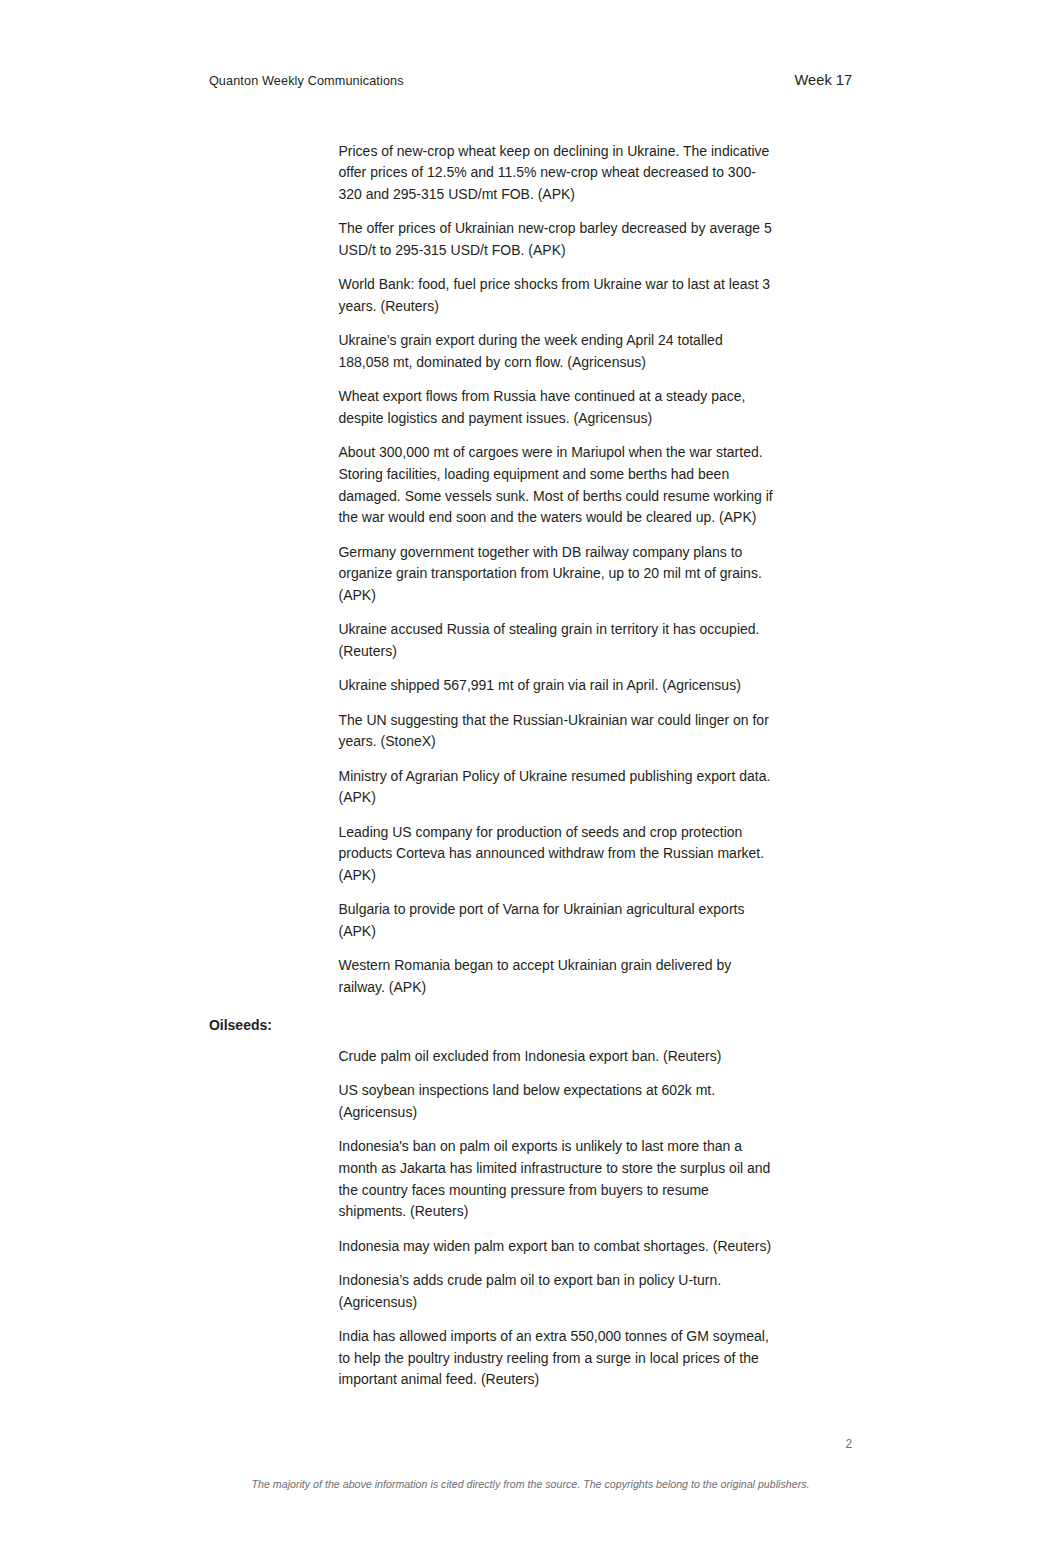Quanton Weekly Communications
Week 17
Prices of new-crop wheat keep on declining in Ukraine. The indicative offer prices of 12.5% and 11.5% new-crop wheat decreased to 300-320 and 295-315 USD/mt FOB. (APK)
The offer prices of Ukrainian new-crop barley decreased by average 5 USD/t to 295-315 USD/t FOB. (APK)
World Bank: food, fuel price shocks from Ukraine war to last at least 3 years. (Reuters)
Ukraine’s grain export during the week ending April 24 totalled 188,058 mt, dominated by corn flow. (Agricensus)
Wheat export flows from Russia have continued at a steady pace, despite logistics and payment issues. (Agricensus)
About 300,000 mt of cargoes were in Mariupol when the war started. Storing facilities, loading equipment and some berths had been damaged. Some vessels sunk. Most of berths could resume working if the war would end soon and the waters would be cleared up. (APK)
Germany government together with DB railway company plans to organize grain transportation from Ukraine, up to 20 mil mt of grains. (APK)
Ukraine accused Russia of stealing grain in territory it has occupied. (Reuters)
Ukraine shipped 567,991 mt of grain via rail in April. (Agricensus)
The UN suggesting that the Russian-Ukrainian war could linger on for years. (StoneX)
Ministry of Agrarian Policy of Ukraine resumed publishing export data. (APK)
Leading US company for production of seeds and crop protection products Corteva has announced withdraw from the Russian market. (APK)
Bulgaria to provide port of Varna for Ukrainian agricultural exports (APK)
Western Romania began to accept Ukrainian grain delivered by railway. (APK)
Oilseeds:
Crude palm oil excluded from Indonesia export ban. (Reuters)
US soybean inspections land below expectations at 602k mt. (Agricensus)
Indonesia's ban on palm oil exports is unlikely to last more than a month as Jakarta has limited infrastructure to store the surplus oil and the country faces mounting pressure from buyers to resume shipments. (Reuters)
Indonesia may widen palm export ban to combat shortages. (Reuters)
Indonesia’s adds crude palm oil to export ban in policy U-turn. (Agricensus)
India has allowed imports of an extra 550,000 tonnes of GM soymeal, to help the poultry industry reeling from a surge in local prices of the important animal feed. (Reuters)
2
The majority of the above information is cited directly from the source. The copyrights belong to the original publishers.